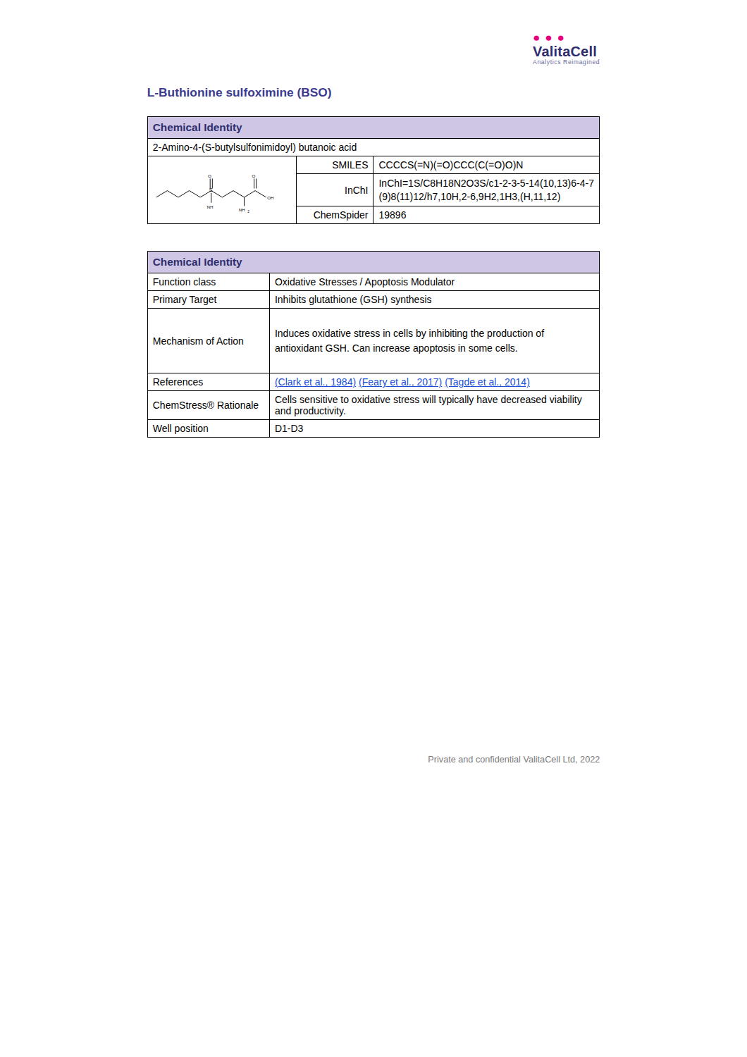● ● ●
ValitaCell
Analytics Reimagined
L-Buthionine sulfoximine (BSO)
| Chemical Identity |
| --- |
| 2-Amino-4-(S-butylsulfonimidoyl) butanoic acid |
| O O S NH NH 2 OH | SMILES | CCCCS(=N)(=O)CCC(C(=O)O)N |
| InChI | InChI=1S/C8H18N2O3S/c1-2-3-5-14(10,13)6-4-7(9)8(11)12/h7,10H,2-6,9H2,1H3,(H,11,12) |
| ChemSpider | 19896 |
| Chemical Identity |
| --- |
| Function class | Oxidative Stresses / Apoptosis Modulator |
| Primary Target | Inhibits glutathione (GSH) synthesis |
| Mechanism of Action | Induces oxidative stress in cells by inhibiting the production of antioxidant GSH. Can increase apoptosis in some cells. |
| References | (Clark et al., 1984) (Feary et al., 2017) (Tagde et al., 2014) |
| ChemStress® Rationale | Cells sensitive to oxidative stress will typically have decreased viability and productivity. |
| Well position | D1-D3 |
Private and confidential ValitaCell Ltd, 2022